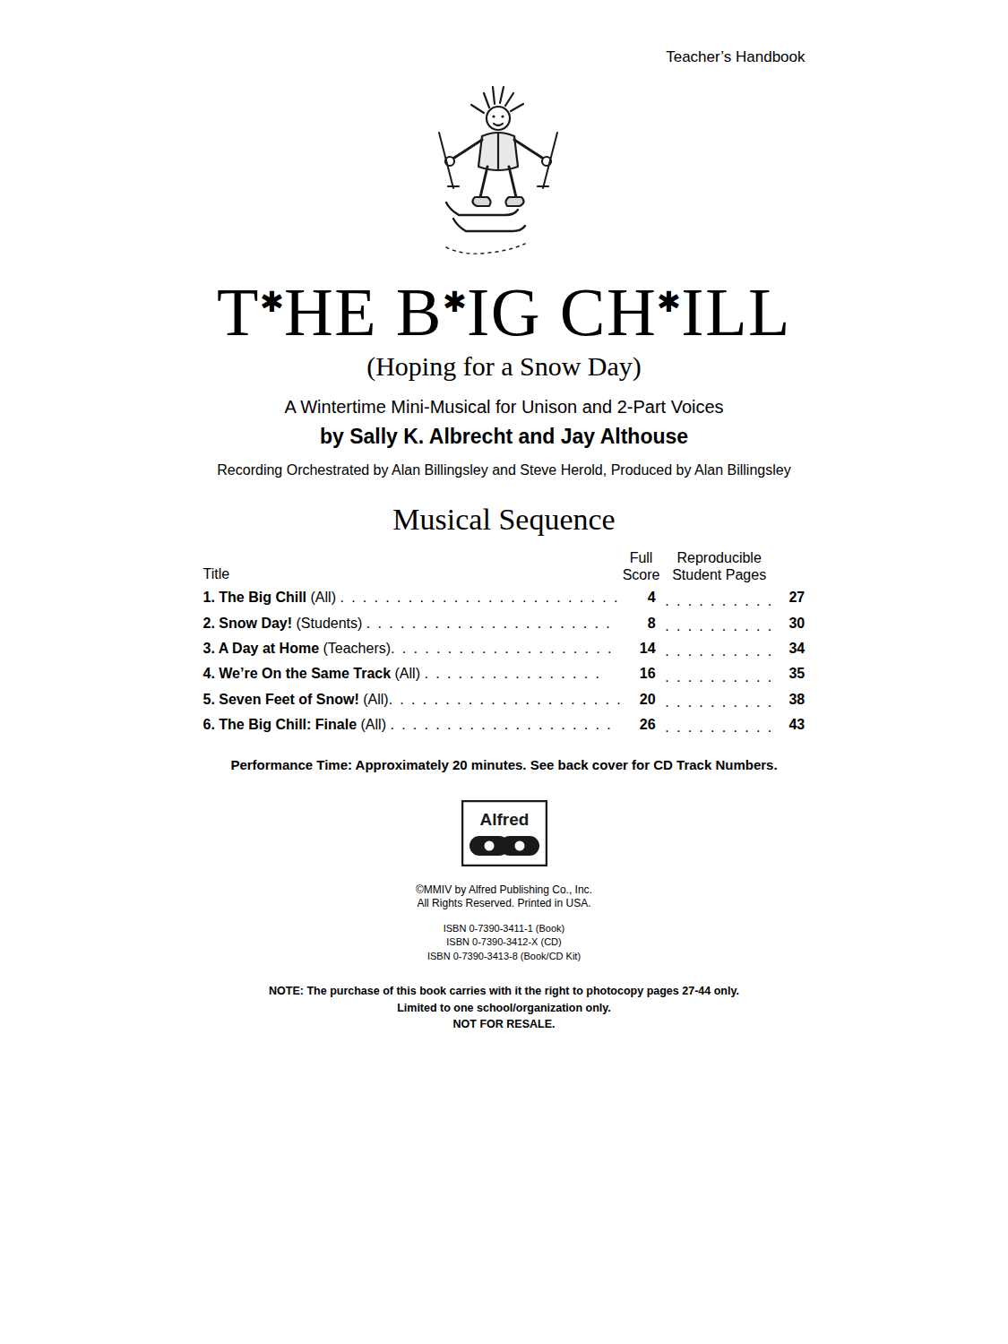Teacher’s Handbook
T✱HE B✱IG CH✱ILL
(Hoping for a Snow Day)
A Wintertime Mini-Musical for Unison and 2-Part Voices
by Sally K. Albrecht and Jay Althouse
Recording Orchestrated by Alan Billingsley and Steve Herold, Produced by Alan Billingsley
Musical Sequence
| Title | Full Score | Reproducible Student Pages |
| --- | --- | --- |
| 1. The Big Chill (All) . . . . . . . . . . . . . . . . . . . . . . . . . | 4 | . . . . . . . . . . | 27 |
| 2. Snow Day! (Students) . . . . . . . . . . . . . . . . . . . . . . | 8 | . . . . . . . . . . | 30 |
| 3. A Day at Home (Teachers) . . . . . . . . . . . . . . . . . . . . | 14 | . . . . . . . . . . | 34 |
| 4. We’re On the Same Track (All) . . . . . . . . . . . . . . . . | 16 | . . . . . . . . . . | 35 |
| 5. Seven Feet of Snow! (All) . . . . . . . . . . . . . . . . . . . . . | 20 | . . . . . . . . . . | 38 |
| 6. The Big Chill: Finale (All) . . . . . . . . . . . . . . . . . . . . | 26 | . . . . . . . . . . | 43 |
Performance Time: Approximately 20 minutes. See back cover for CD Track Numbers.
Alfred
©MMIV by Alfred Publishing Co., Inc.
All Rights Reserved. Printed in USA.
ISBN 0-7390-3411-1 (Book)
ISBN 0-7390-3412-X (CD)
ISBN 0-7390-3413-8 (Book/CD Kit)
NOTE: The purchase of this book carries with it the right to photocopy pages 27-44 only.
Limited to one school/organization only.
NOT FOR RESALE.